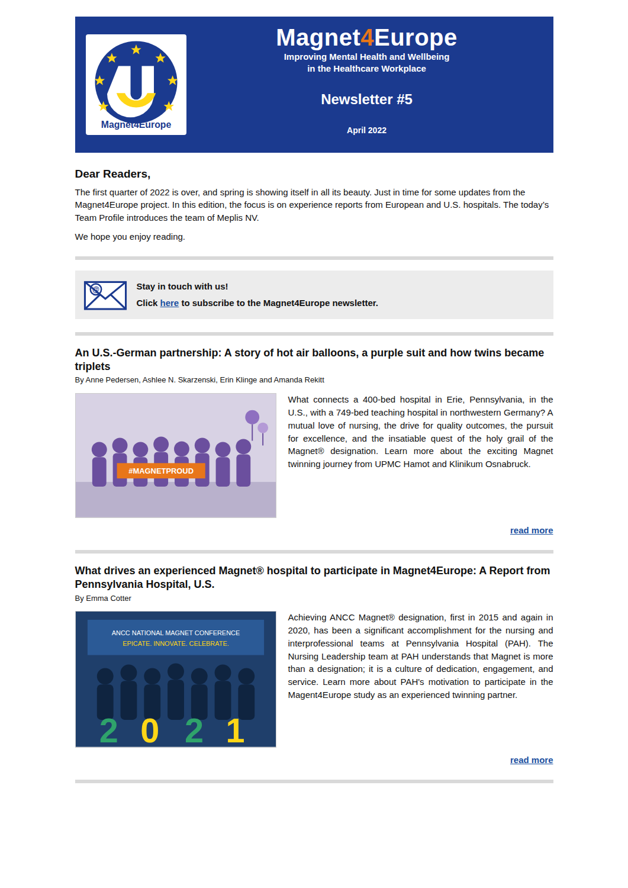Magnet4Europe
Magnet4 Europe
Improving Mental Health and Wellbeing
in the Healthcare Workplace
Newsletter #5
April 2022
Dear Readers,
The first quarter of 2022 is over, and spring is showing itself in all its beauty. Just in time for some updates from the Magnet4Europe project. In this edition, the focus is on experience reports from European and U.S. hospitals. The today’s Team Profile introduces the team of Meplis NV.
We hope you enjoy reading.
@
Stay in touch with us!
Click here to subscribe to the Magnet4Europe newsletter.
An U.S.-German partnership: A story of hot air balloons, a purple suit and how twins became triplets
By Anne Pedersen, Ashlee N. Skarzenski, Erin Klinge and Amanda Rekitt
#MAGNETPROUD
What connects a 400-bed hospital in Erie, Pennsylvania, in the U.S., with a 749-bed teaching hospital in northwestern Germany? A mutual love of nursing, the drive for quality outcomes, the pursuit for excellence, and the insatiable quest of the holy grail of the Magnet® designation. Learn more about the exciting Magnet twinning journey from UPMC Hamot and Klinikum Osnabruck.
read more
What drives an experienced Magnet® hospital to participate in Magnet4Europe: A Report from Pennsylvania Hospital, U.S.
By Emma Cotter
ANCC NATIONAL MAGNET CONFERENCE EPICATE. INNOVATE. CELEBRATE. 2 0 2 1
Achieving ANCC Magnet® designation, first in 2015 and again in 2020, has been a significant accomplishment for the nursing and interprofessional teams at Pennsylvania Hospital (PAH). The Nursing Leadership team at PAH understands that Magnet is more than a designation; it is a culture of dedication, engagement, and service. Learn more about PAH's motivation to participate in the Magent4Europe study as an experienced twinning partner.
read more